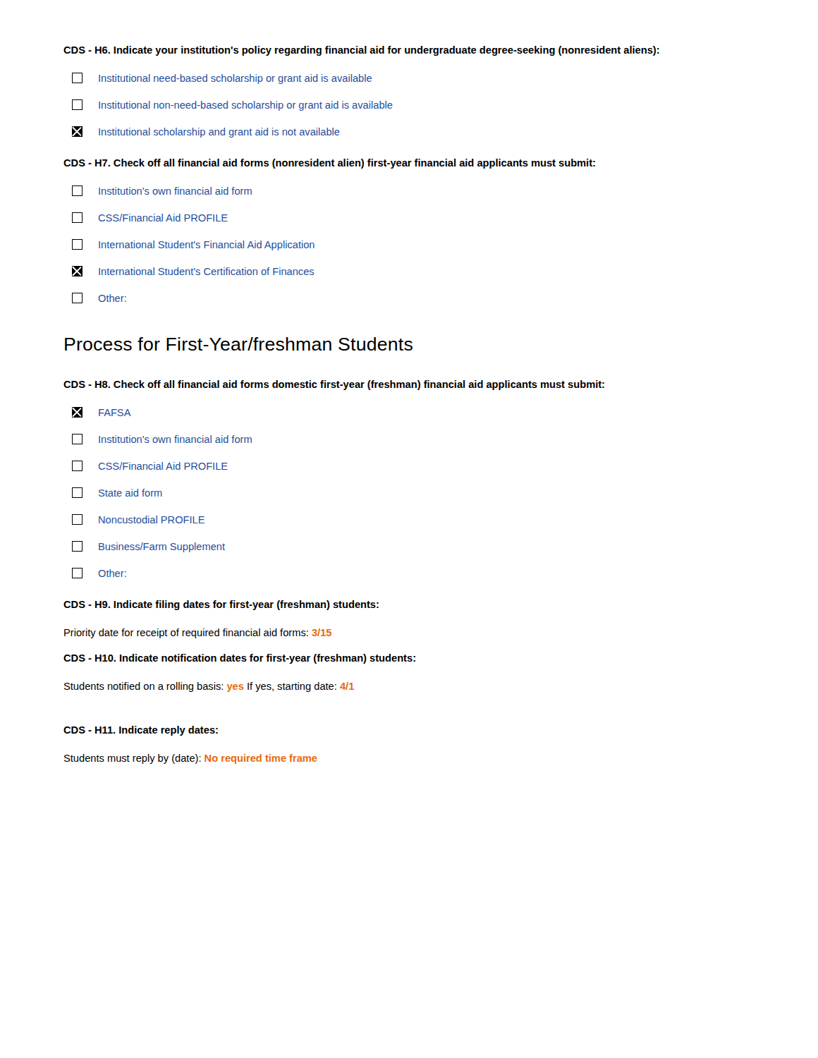CDS - H6. Indicate your institution's policy regarding financial aid for undergraduate degree-seeking (nonresident aliens):
Institutional need-based scholarship or grant aid is available
Institutional non-need-based scholarship or grant aid is available
Institutional scholarship and grant aid is not available
CDS - H7. Check off all financial aid forms (nonresident alien) first-year financial aid applicants must submit:
Institution's own financial aid form
CSS/Financial Aid PROFILE
International Student's Financial Aid Application
International Student's Certification of Finances
Other:
Process for First-Year/freshman Students
CDS - H8. Check off all financial aid forms domestic first-year (freshman) financial aid applicants must submit:
FAFSA
Institution's own financial aid form
CSS/Financial Aid PROFILE
State aid form
Noncustodial PROFILE
Business/Farm Supplement
Other:
CDS - H9. Indicate filing dates for first-year (freshman) students:
Priority date for receipt of required financial aid forms: 3/15
CDS - H10. Indicate notification dates for first-year (freshman) students:
Students notified on a rolling basis: yes If yes, starting date: 4/1
CDS - H11. Indicate reply dates:
Students must reply by (date): No required time frame